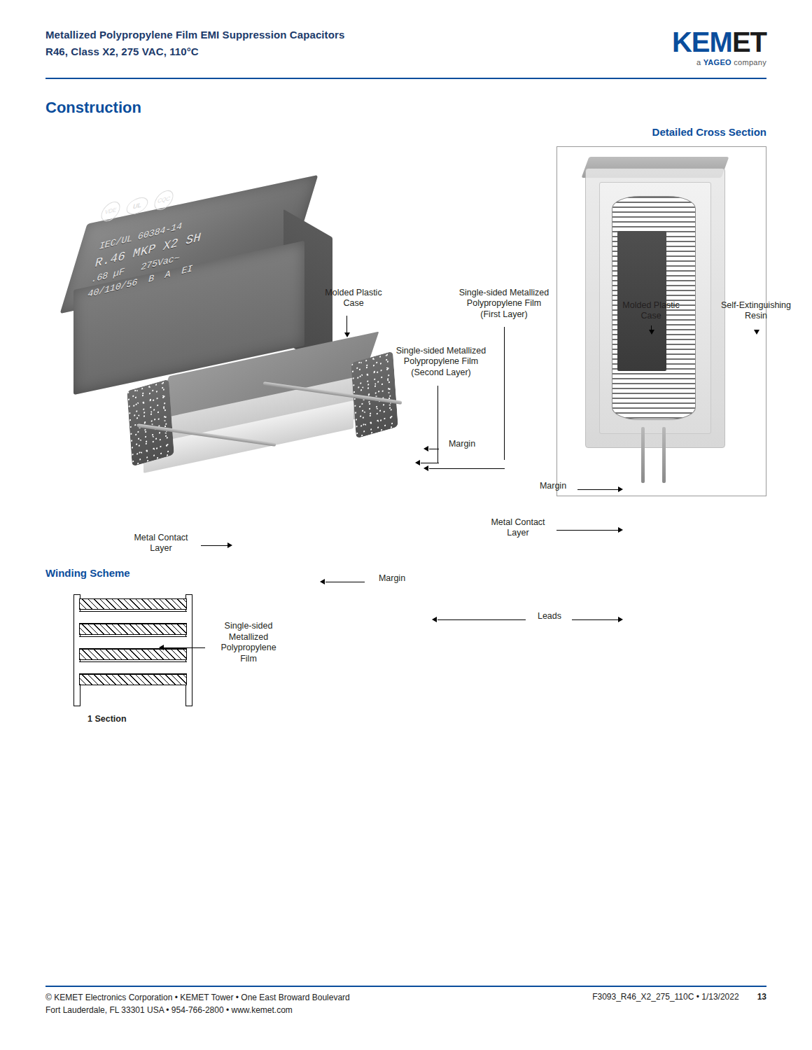Metallized Polypropylene Film EMI Suppression Capacitors
R46, Class X2, 275 VAC, 110°C
KEMET a YAGEO company
Construction
Detailed Cross Section
Molded Plastic
Case
Self-Extinguishing
Resin
VDE
UL
CQC
IEC/UL 60384-14
R.46 MKP X2 SH
.68 µF 275Vac~
40/110/56 B A EI
Molded Plastic
Case
Single-sided Metallized
Polypropylene Film
(First Layer)
Single-sided Metallized
Polypropylene Film
(Second Layer)
Margin
Margin
Metal Contact
Layer
Metal Contact
Layer
Margin
Leads
Winding Scheme
Single-sided
Metallized
Polypropylene
Film
1 Section
© KEMET Electronics Corporation • KEMET Tower • One East Broward Boulevard
Fort Lauderdale, FL 33301 USA • 954-766-2800 • www.kemet.com
F3093_R46_X2_275_110C • 1/13/202213